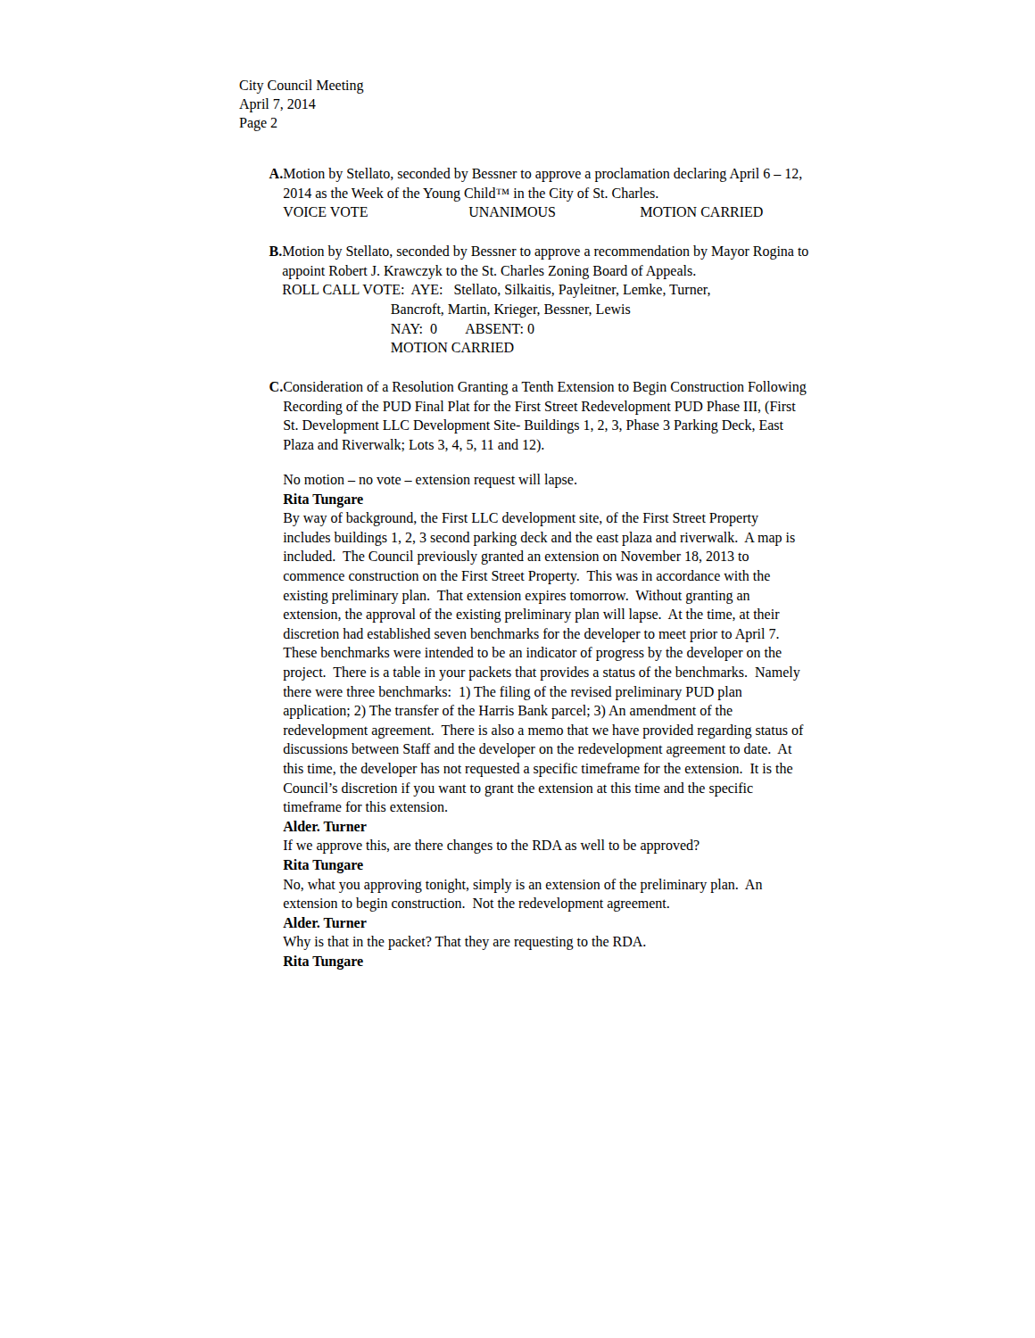City Council Meeting
April 7, 2014
Page 2
A.
Motion by Stellato, seconded by Bessner to approve a proclamation declaring April 6 – 12, 2014 as the Week of the Young Child™ in the City of St. Charles.
VOICE VOTE
UNANIMOUS
MOTION CARRIED
B.
Motion by Stellato, seconded by Bessner to approve a recommendation by Mayor Rogina to appoint Robert J. Krawczyk to the St. Charles Zoning Board of Appeals.
ROLL CALL VOTE: AYE: Stellato, Silkaitis, Payleitner, Lemke, Turner, Bancroft, Martin, Krieger, Bessner, Lewis NAY: 0 ABSENT: 0 MOTION CARRIED
C.
Consideration of a Resolution Granting a Tenth Extension to Begin Construction Following Recording of the PUD Final Plat for the First Street Redevelopment PUD Phase III, (First St. Development LLC Development Site- Buildings 1, 2, 3, Phase 3 Parking Deck, East Plaza and Riverwalk; Lots 3, 4, 5, 11 and 12).
No motion – no vote – extension request will lapse.
Rita Tungare
By way of background, the First LLC development site, of the First Street Property includes buildings 1, 2, 3 second parking deck and the east plaza and riverwalk. A map is included. The Council previously granted an extension on November 18, 2013 to commence construction on the First Street Property. This was in accordance with the existing preliminary plan. That extension expires tomorrow. Without granting an extension, the approval of the existing preliminary plan will lapse. At the time, at their discretion had established seven benchmarks for the developer to meet prior to April 7. These benchmarks were intended to be an indicator of progress by the developer on the project. There is a table in your packets that provides a status of the benchmarks. Namely there were three benchmarks: 1) The filing of the revised preliminary PUD plan application; 2) The transfer of the Harris Bank parcel; 3) An amendment of the redevelopment agreement. There is also a memo that we have provided regarding status of discussions between Staff and the developer on the redevelopment agreement to date. At this time, the developer has not requested a specific timeframe for the extension. It is the Council’s discretion if you want to grant the extension at this time and the specific timeframe for this extension.
Alder. Turner
If we approve this, are there changes to the RDA as well to be approved?
Rita Tungare
No, what you approving tonight, simply is an extension of the preliminary plan. An extension to begin construction. Not the redevelopment agreement.
Alder. Turner
Why is that in the packet? That they are requesting to the RDA.
Rita Tungare